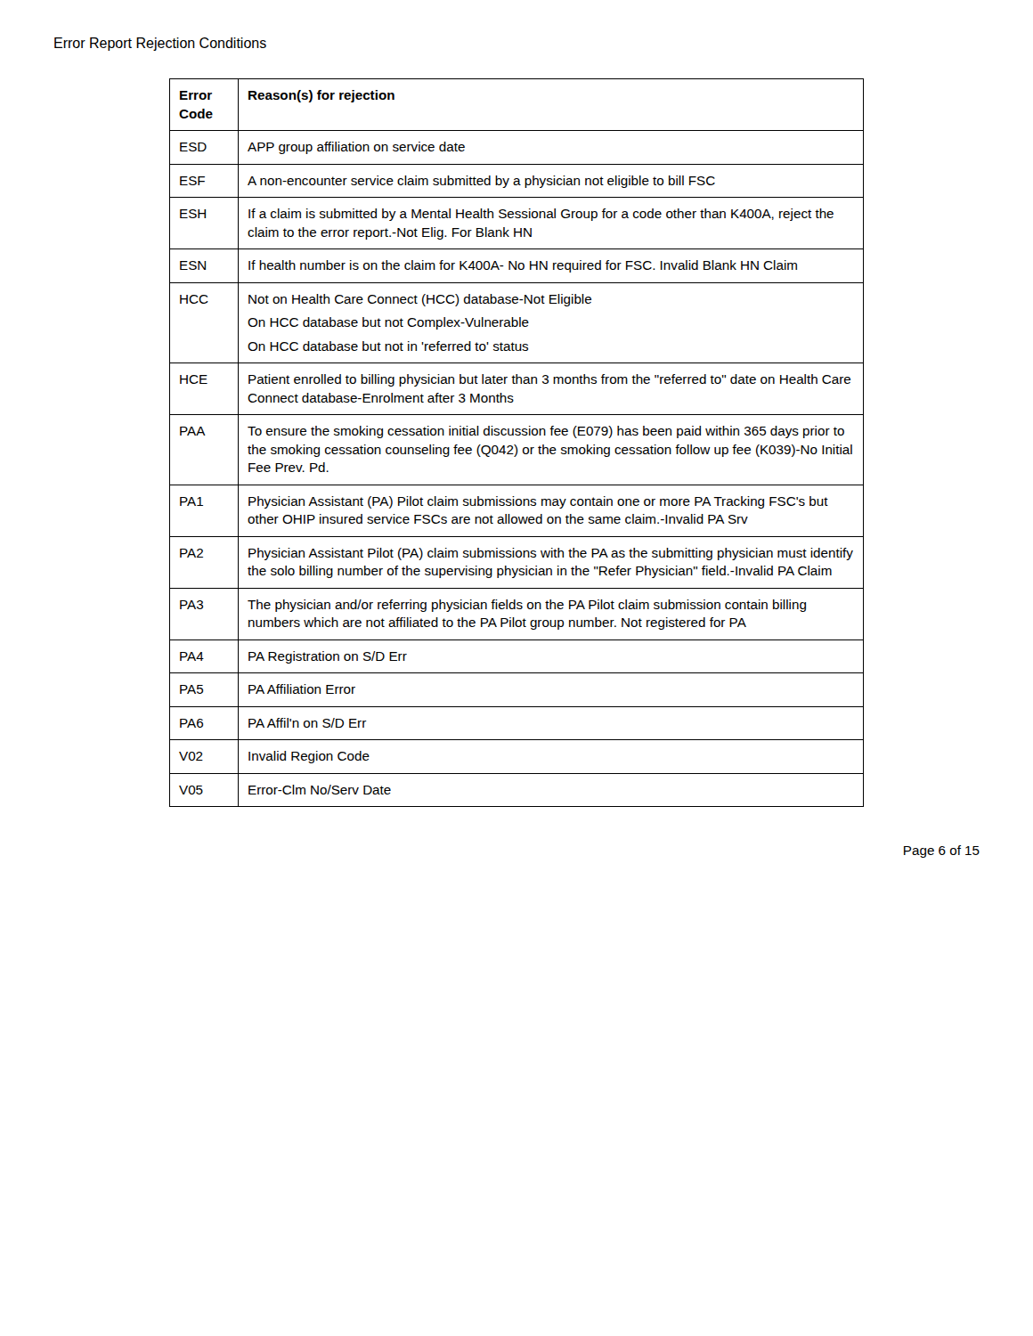Error Report Rejection Conditions
| Error Code | Reason(s) for rejection |
| --- | --- |
| ESD | APP group affiliation on service date |
| ESF | A non-encounter service claim submitted by a physician not eligible to bill FSC |
| ESH | If a claim is submitted by a Mental Health Sessional Group for a code other than K400A, reject the claim to the error report.-Not Elig. For Blank HN |
| ESN | If health number is on the claim for K400A- No HN required for FSC. Invalid Blank HN Claim |
| HCC | Not on Health Care Connect (HCC) database-Not Eligible On HCC database but not Complex-Vulnerable On HCC database but not in 'referred to' status |
| HCE | Patient enrolled to billing physician but later than 3 months from the "referred to" date on Health Care Connect database-Enrolment after 3 Months |
| PAA | To ensure the smoking cessation initial discussion fee (E079) has been paid within 365 days prior to the smoking cessation counseling fee (Q042) or the smoking cessation follow up fee (K039)-No Initial Fee Prev. Pd. |
| PA1 | Physician Assistant (PA) Pilot claim submissions may contain one or more PA Tracking FSC's but other OHIP insured service FSCs are not allowed on the same claim.-Invalid PA Srv |
| PA2 | Physician Assistant Pilot (PA) claim submissions with the PA as the submitting physician must identify the solo billing number of the supervising physician in the "Refer Physician" field.-Invalid PA Claim |
| PA3 | The physician and/or referring physician fields on the PA Pilot claim submission contain billing numbers which are not affiliated to the PA Pilot group number. Not registered for PA |
| PA4 | PA Registration on S/D Err |
| PA5 | PA Affiliation Error |
| PA6 | PA Affil'n on S/D Err |
| V02 | Invalid Region Code |
| V05 | Error-Clm No/Serv Date |
Page 6 of 15